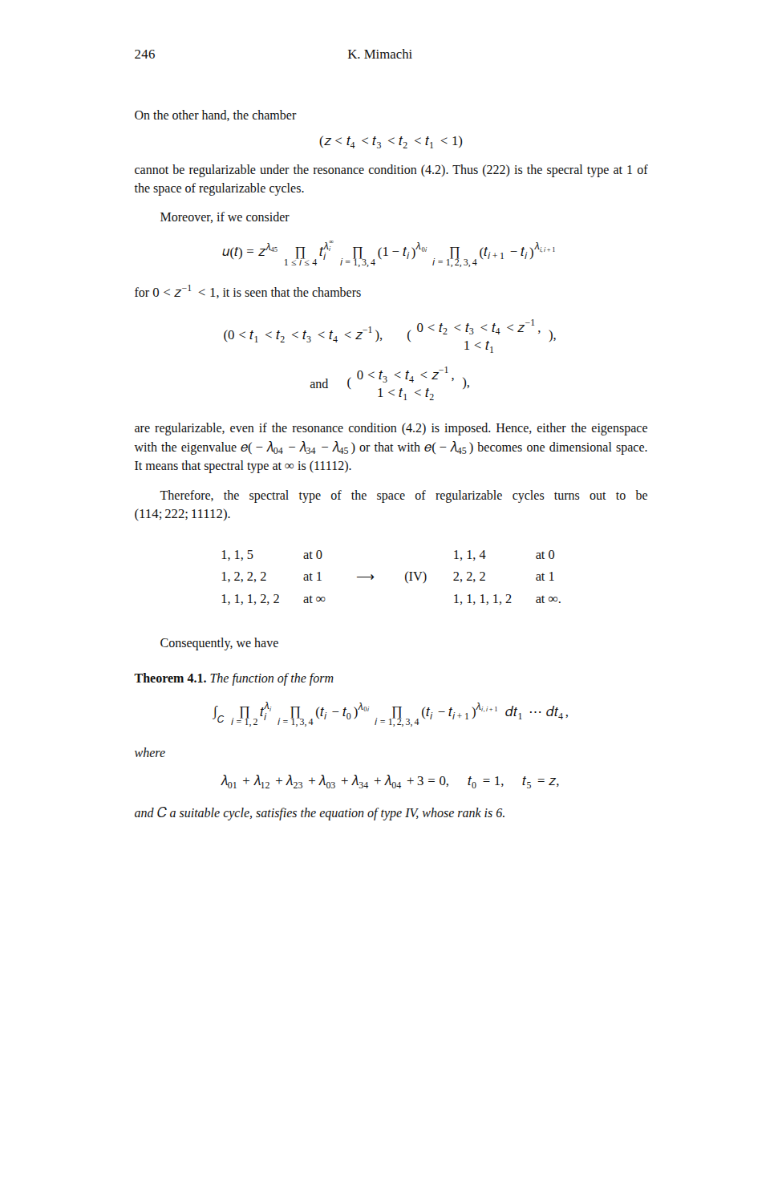246
K. Mimachi
On the other hand, the chamber
( z<t4<t3<t2<t1<1 )
cannot be regularizable under the resonance condition (4.2). Thus (222) is the specral type at 1 of the space of regularizable cycles.
Moreover, if we consider
u(t)= zλ45 ∏ 1≤i≤4 tiλi∞ ∏ i=1,3,4 (1−ti) λ0i ∏ i=1,2,3,4 (ti+1−ti) λi,i+1
for 0<z−1<1, it is seen that the chambers
(0<t1<t2<t3<t4<z−1) , ( 0<t2<t3<t4<z−1, 1<t1 ) , and ( 0<t3<t4<z−1, 1<t1<t2 ) ,
are regularizable, even if the resonance condition (4.2) is imposed. Hence, either the eigenspace with the eigenvalue e(−λ04−λ34−λ45) or that with e(−λ45) becomes one dimensional space. It means that spectral type at ∞ is (11112).
Therefore, the spectral type of the space of regularizable cycles turns out to be (114;222;11112).
| 1, 1, 5 | at 0 | | | 1, 1, 4 | at 0 |
| 1, 2, 2, 2 | at 1 | ⟶ | (IV) | 2, 2, 2 | at 1 |
| 1, 1, 1, 2, 2 | at ∞ | | | 1, 1, 1, 1, 2 | at ∞ . |
Consequently, we have
Theorem 4.1. The function of the form
∫C ∏ i=1,2 tiλi ∏ i=1,3,4 (ti−t0) λ0i ∏ i=1,2,3,4 (ti−ti+1) λi,i+1 dt1⋯dt4 ,
where
λ01+ λ12+ λ23+ λ03+ λ34+ λ04+3=0 , t0=1 , t5=z ,
and C a suitable cycle, satisfies the equation of type IV, whose rank is 6.